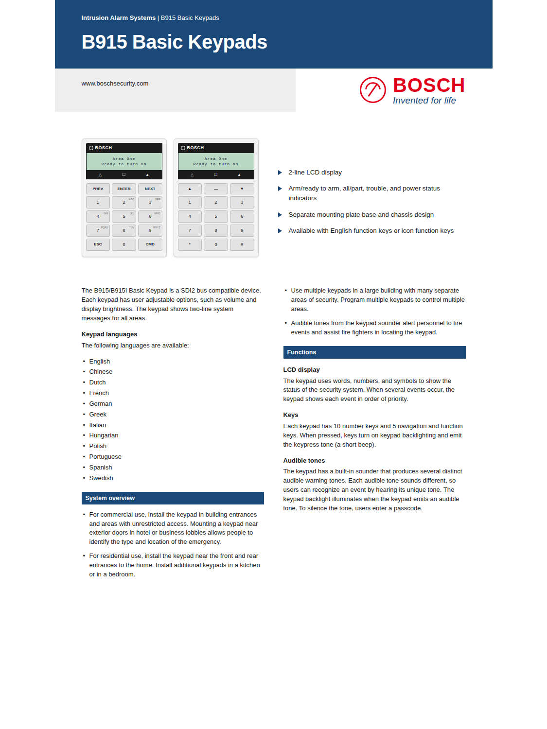Intrusion Alarm Systems | B915 Basic Keypads
B915 Basic Keypads
www.boschsecurity.com
BOSCH Invented for life
BOSCH
Area One
Ready to turn on
△☐▲
PREV
ENTER
NEXT
1
2ABC
3DEF
4GHI
5JKL
6MNO
7PQRS
8TUV
9WXYZ
ESC
0
CMD
BOSCH
Area One
Ready to turn on
△☐▲
▲
—
▼
1
2
3
4
5
6
7
8
9
*
0
#
2-line LCD display
Arm/ready to arm, all/part, trouble, and power status indicators
Separate mounting plate base and chassis design
Available with English function keys or icon function keys
The B915/B915I Basic Keypad is a SDI2 bus compatible device. Each keypad has user adjustable options, such as volume and display brightness. The keypad shows two-line system messages for all areas.
Keypad languages
The following languages are available:
English
Chinese
Dutch
French
German
Greek
Italian
Hungarian
Polish
Portuguese
Spanish
Swedish
System overview
For commercial use, install the keypad in building entrances and areas with unrestricted access. Mounting a keypad near exterior doors in hotel or business lobbies allows people to identify the type and location of the emergency.
For residential use, install the keypad near the front and rear entrances to the home. Install additional keypads in a kitchen or in a bedroom.
Use multiple keypads in a large building with many separate areas of security. Program multiple keypads to control multiple areas.
Audible tones from the keypad sounder alert personnel to fire events and assist fire fighters in locating the keypad.
Functions
LCD display
The keypad uses words, numbers, and symbols to show the status of the security system. When several events occur, the keypad shows each event in order of priority.
Keys
Each keypad has 10 number keys and 5 navigation and function keys. When pressed, keys turn on keypad backlighting and emit the keypress tone (a short beep).
Audible tones
The keypad has a built-in sounder that produces several distinct audible warning tones. Each audible tone sounds different, so users can recognize an event by hearing its unique tone. The keypad backlight illuminates when the keypad emits an audible tone. To silence the tone, users enter a passcode.